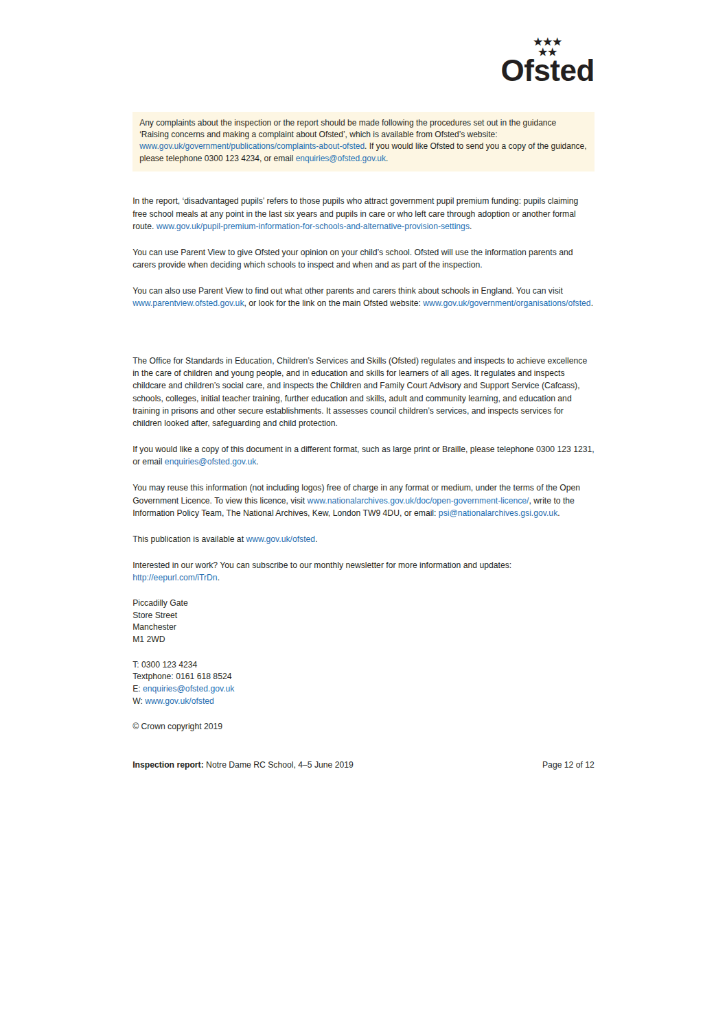★★★
★★
Ofsted
Any complaints about the inspection or the report should be made following the procedures set out in the guidance ‘Raising concerns and making a complaint about Ofsted’, which is available from Ofsted’s website: www.gov.uk/government/publications/complaints-about-ofsted. If you would like Ofsted to send you a copy of the guidance, please telephone 0300 123 4234, or email enquiries@ofsted.gov.uk.
In the report, ‘disadvantaged pupils’ refers to those pupils who attract government pupil premium funding: pupils claiming free school meals at any point in the last six years and pupils in care or who left care through adoption or another formal route. www.gov.uk/pupil-premium-information-for-schools-and-alternative-provision-settings.
You can use Parent View to give Ofsted your opinion on your child’s school. Ofsted will use the information parents and carers provide when deciding which schools to inspect and when and as part of the inspection.
You can also use Parent View to find out what other parents and carers think about schools in England. You can visit www.parentview.ofsted.gov.uk, or look for the link on the main Ofsted website: www.gov.uk/government/organisations/ofsted.
The Office for Standards in Education, Children’s Services and Skills (Ofsted) regulates and inspects to achieve excellence in the care of children and young people, and in education and skills for learners of all ages. It regulates and inspects childcare and children’s social care, and inspects the Children and Family Court Advisory and Support Service (Cafcass), schools, colleges, initial teacher training, further education and skills, adult and community learning, and education and training in prisons and other secure establishments. It assesses council children’s services, and inspects services for children looked after, safeguarding and child protection.
If you would like a copy of this document in a different format, such as large print or Braille, please telephone 0300 123 1231, or email enquiries@ofsted.gov.uk.
You may reuse this information (not including logos) free of charge in any format or medium, under the terms of the Open Government Licence. To view this licence, visit www.nationalarchives.gov.uk/doc/open-government-licence/, write to the Information Policy Team, The National Archives, Kew, London TW9 4DU, or email: psi@nationalarchives.gsi.gov.uk.
This publication is available at www.gov.uk/ofsted.
Interested in our work? You can subscribe to our monthly newsletter for more information and updates: http://eepurl.com/iTrDn.
Piccadilly Gate
Store Street
Manchester
M1 2WD
T: 0300 123 4234
Textphone: 0161 618 8524
E: enquiries@ofsted.gov.uk
W: www.gov.uk/ofsted
© Crown copyright 2019
Inspection report: Notre Dame RC School, 4–5 June 2019
Page 12 of 12